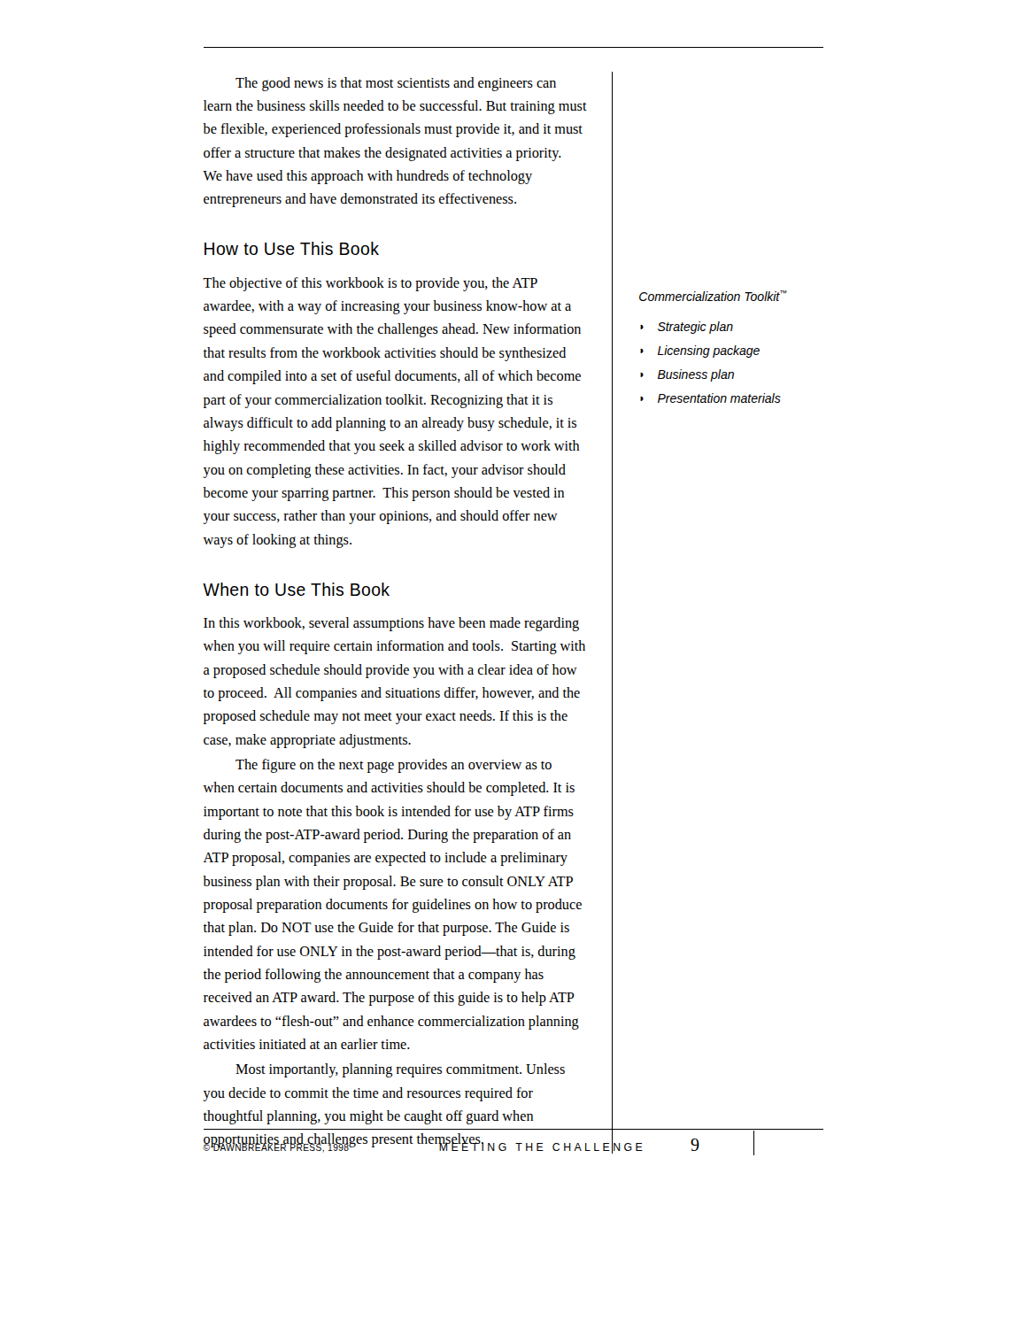The good news is that most scientists and engineers can learn the business skills needed to be successful. But training must be flexible, experienced professionals must provide it, and it must offer a structure that makes the designated activities a priority. We have used this approach with hundreds of technology entrepreneurs and have demonstrated its effectiveness.
How to Use This Book
The objective of this workbook is to provide you, the ATP awardee, with a way of increasing your business know-how at a speed commensurate with the challenges ahead. New information that results from the workbook activities should be synthesized and compiled into a set of useful documents, all of which become part of your commercialization toolkit. Recognizing that it is always difficult to add planning to an already busy schedule, it is highly recommended that you seek a skilled advisor to work with you on completing these activities. In fact, your advisor should become your sparring partner. This person should be vested in your success, rather than your opinions, and should offer new ways of looking at things.
When to Use This Book
In this workbook, several assumptions have been made regarding when you will require certain information and tools. Starting with a proposed schedule should provide you with a clear idea of how to proceed. All companies and situations differ, however, and the proposed schedule may not meet your exact needs. If this is the case, make appropriate adjustments.
The figure on the next page provides an overview as to when certain documents and activities should be completed. It is important to note that this book is intended for use by ATP firms during the post-ATP-award period. During the preparation of an ATP proposal, companies are expected to include a preliminary business plan with their proposal. Be sure to consult ONLY ATP proposal preparation documents for guidelines on how to produce that plan. Do NOT use the Guide for that purpose. The Guide is intended for use ONLY in the post-award period—that is, during the period following the announcement that a company has received an ATP award. The purpose of this guide is to help ATP awardees to “flesh-out” and enhance commercialization planning activities initiated at an earlier time.
Most importantly, planning requires commitment. Unless you decide to commit the time and resources required for thoughtful planning, you might be caught off guard when opportunities and challenges present themselves.
Commercialization Toolkit™
Strategic plan
Licensing package
Business plan
Presentation materials
© DAWNBREAKER PRESS, 1998
MEETING THE CHALLENGE
9